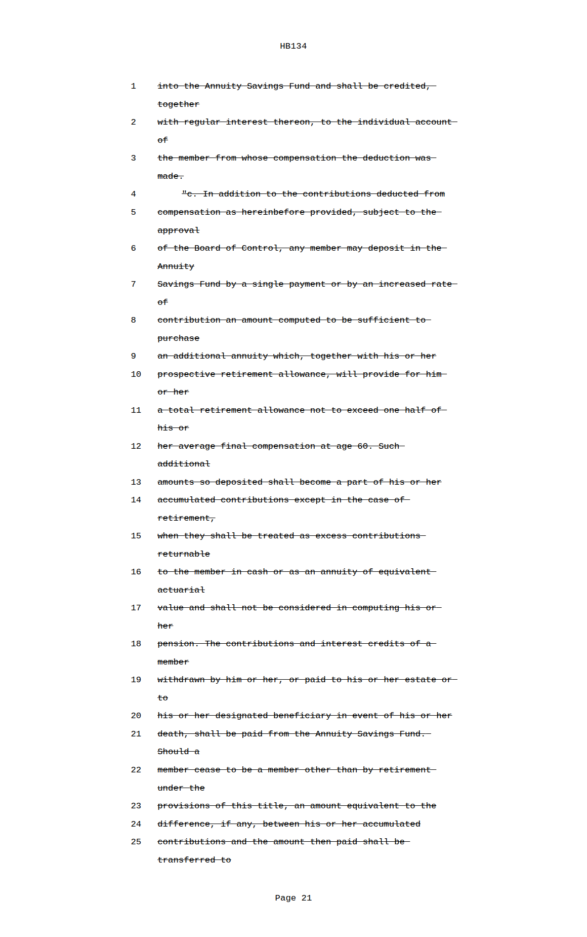HB134
| 1 | into the Annuity Savings Fund and shall be credited, together |
| 2 | with regular interest thereon, to the individual account of |
| 3 | the member from whose compensation the deduction was made. |
| 4 | "c. In addition to the contributions deducted from |
| 5 | compensation as hereinbefore provided, subject to the approval |
| 6 | of the Board of Control, any member may deposit in the Annuity |
| 7 | Savings Fund by a single payment or by an increased rate of |
| 8 | contribution an amount computed to be sufficient to purchase |
| 9 | an additional annuity which, together with his or her |
| 10 | prospective retirement allowance, will provide for him or her |
| 11 | a total retirement allowance not to exceed one half of his or |
| 12 | her average final compensation at age 60. Such additional |
| 13 | amounts so deposited shall become a part of his or her |
| 14 | accumulated contributions except in the case of retirement, |
| 15 | when they shall be treated as excess contributions returnable |
| 16 | to the member in cash or as an annuity of equivalent actuarial |
| 17 | value and shall not be considered in computing his or her |
| 18 | pension. The contributions and interest credits of a member |
| 19 | withdrawn by him or her, or paid to his or her estate or to |
| 20 | his or her designated beneficiary in event of his or her |
| 21 | death, shall be paid from the Annuity Savings Fund. Should a |
| 22 | member cease to be a member other than by retirement under the |
| 23 | provisions of this title, an amount equivalent to the |
| 24 | difference, if any, between his or her accumulated |
| 25 | contributions and the amount then paid shall be transferred to |
Page 21